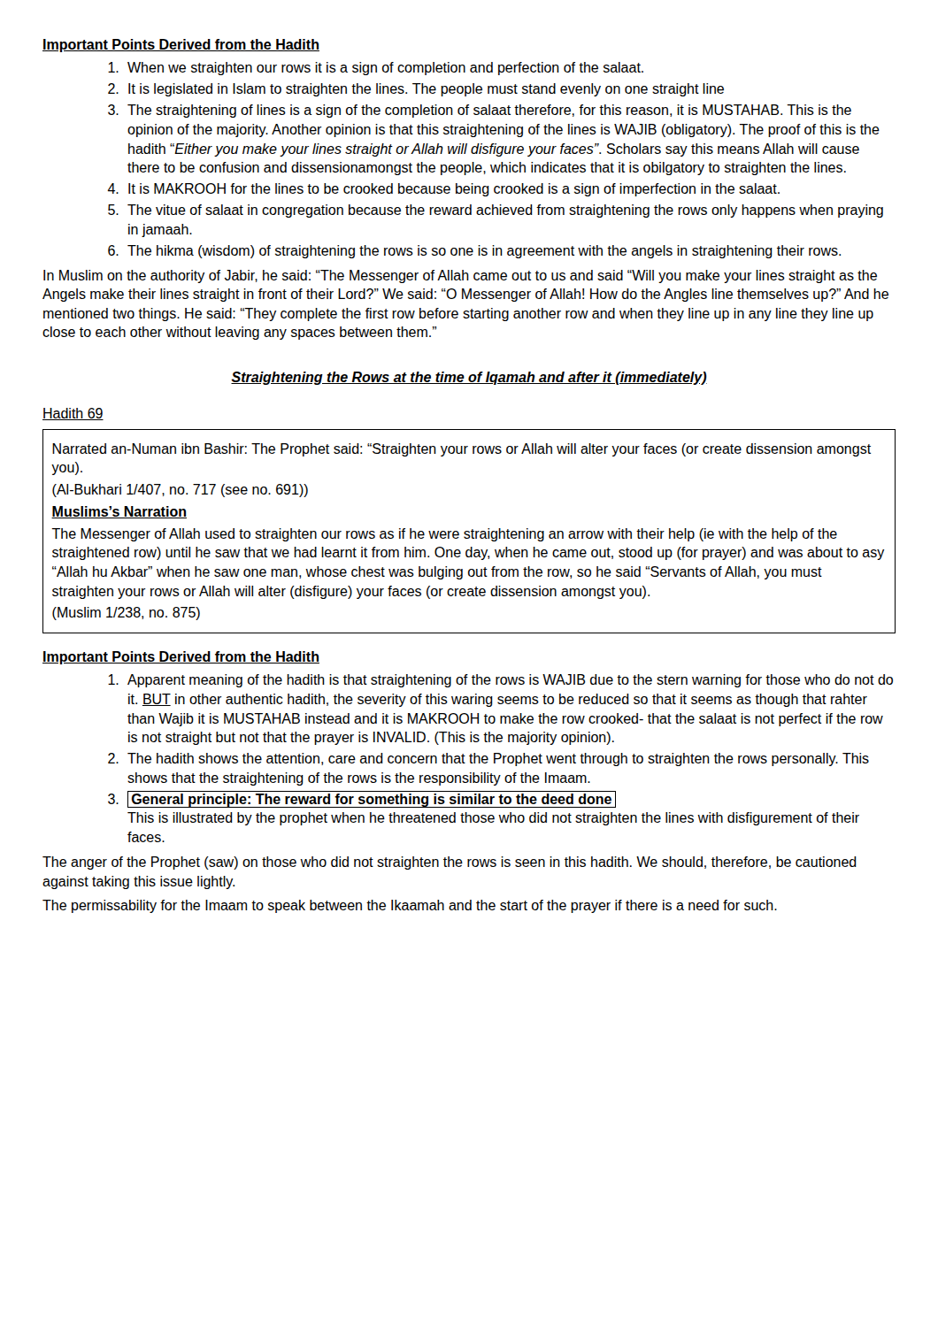Important Points Derived from the Hadith
When we straighten our rows it is a sign of completion and perfection of the salaat.
It is legislated in Islam to straighten the lines. The people must stand evenly on one straight line
The straightening of lines is a sign of the completion of salaat therefore, for this reason, it is MUSTAHAB. This is the opinion of the majority. Another opinion is that this straightening of the lines is WAJIB (obligatory). The proof of this is the hadith “Either you make your lines straight or Allah will disfigure your faces”. Scholars say this means Allah will cause there to be confusion and dissensionamongst the people, which indicates that it is obilgatory to straighten the lines.
It is MAKROOH for the lines to be crooked because being crooked is a sign of imperfection in the salaat.
The vitue of salaat in congregation because the reward achieved from straightening the rows only happens when praying in jamaah.
The hikma (wisdom) of straightening the rows is so one is in agreement with the angels in straightening their rows.
In Muslim on the authority of Jabir, he said: “The Messenger of Allah came out to us and said “Will you make your lines straight as the Angels make their lines straight in front of their Lord?” We said: “O Messenger of Allah! How do the Angles line themselves up?” And he mentioned two things. He said: “They complete the first row before starting another row and when they line up in any line they line up close to each other without leaving any spaces between them.”
Straightening the Rows at the time of Iqamah and after it (immediately)
Hadith 69
Narrated an-Numan ibn Bashir: The Prophet said: “Straighten your rows or Allah will alter your faces (or create dissension amongst you).
(Al-Bukhari 1/407, no. 717 (see no. 691))
Muslims’s Narration
The Messenger of Allah used to straighten our rows as if he were straightening an arrow with their help (ie with the help of the straightened row) until he saw that we had learnt it from him. One day, when he came out, stood up (for prayer) and was about to asy “Allah hu Akbar” when he saw one man, whose chest was bulging out from the row, so he said “Servants of Allah, you must straighten your rows or Allah will alter (disfigure) your faces (or create dissension amongst you).
(Muslim 1/238, no. 875)
Important Points Derived from the Hadith
Apparent meaning of the hadith is that straightening of the rows is WAJIB due to the stern warning for those who do not do it. BUT in other authentic hadith, the severity of this waring seems to be reduced so that it seems as though that rahter than Wajib it is MUSTAHAB instead and it is MAKROOH to make the row crooked- that the salaat is not perfect if the row is not straight but not that the prayer is INVALID. (This is the majority opinion).
The hadith shows the attention, care and concern that the Prophet went through to straighten the rows personally. This shows that the straightening of the rows is the responsibility of the Imaam.
General principle: The reward for something is similar to the deed done
This is illustrated by the prophet when he threatened those who did not straighten the lines with disfigurement of their faces.
The anger of the Prophet (saw) on those who did not straighten the rows is seen in this hadith. We should, therefore, be cautioned against taking this issue lightly.
The permissability for the Imaam to speak between the Ikaamah and the start of the prayer if there is a need for such.